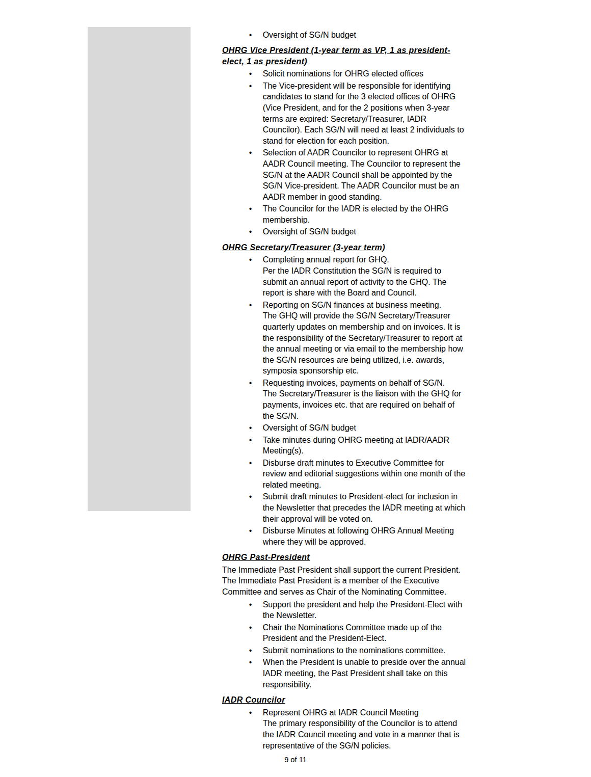Oversight of SG/N budget
OHRG Vice President (1-year term as VP, 1 as president-elect, 1 as president)
Solicit nominations for OHRG elected offices
The Vice-president will be responsible for identifying candidates to stand for the 3 elected offices of OHRG (Vice President, and for the 2 positions when 3-year terms are expired: Secretary/Treasurer, IADR Councilor). Each SG/N will need at least 2 individuals to stand for election for each position.
Selection of AADR Councilor to represent OHRG at AADR Council meeting. The Councilor to represent the SG/N at the AADR Council shall be appointed by the SG/N Vice-president. The AADR Councilor must be an AADR member in good standing.
The Councilor for the IADR is elected by the OHRG membership.
Oversight of SG/N budget
OHRG Secretary/Treasurer (3-year term)
Completing annual report for GHQ.
Per the IADR Constitution the SG/N is required to submit an annual report of activity to the GHQ. The report is share with the Board and Council.
Reporting on SG/N finances at business meeting.
The GHQ will provide the SG/N Secretary/Treasurer quarterly updates on membership and on invoices. It is the responsibility of the Secretary/Treasurer to report at the annual meeting or via email to the membership how the SG/N resources are being utilized, i.e. awards, symposia sponsorship etc.
Requesting invoices, payments on behalf of SG/N.
The Secretary/Treasurer is the liaison with the GHQ for payments, invoices etc. that are required on behalf of the SG/N.
Oversight of SG/N budget
Take minutes during OHRG meeting at IADR/AADR Meeting(s).
Disburse draft minutes to Executive Committee for review and editorial suggestions within one month of the related meeting.
Submit draft minutes to President-elect for inclusion in the Newsletter that precedes the IADR meeting at which their approval will be voted on.
Disburse Minutes at following OHRG Annual Meeting where they will be approved.
OHRG Past-President
The Immediate Past President shall support the current President. The Immediate Past President is a member of the Executive Committee and serves as Chair of the Nominating Committee.
Support the president and help the President-Elect with the Newsletter.
Chair the Nominations Committee made up of the President and the President-Elect.
Submit nominations to the nominations committee.
When the President is unable to preside over the annual IADR meeting, the Past President shall take on this responsibility.
IADR Councilor
Represent OHRG at IADR Council Meeting
The primary responsibility of the Councilor is to attend the IADR Council meeting and vote in a manner that is representative of the SG/N policies.
9 of 11